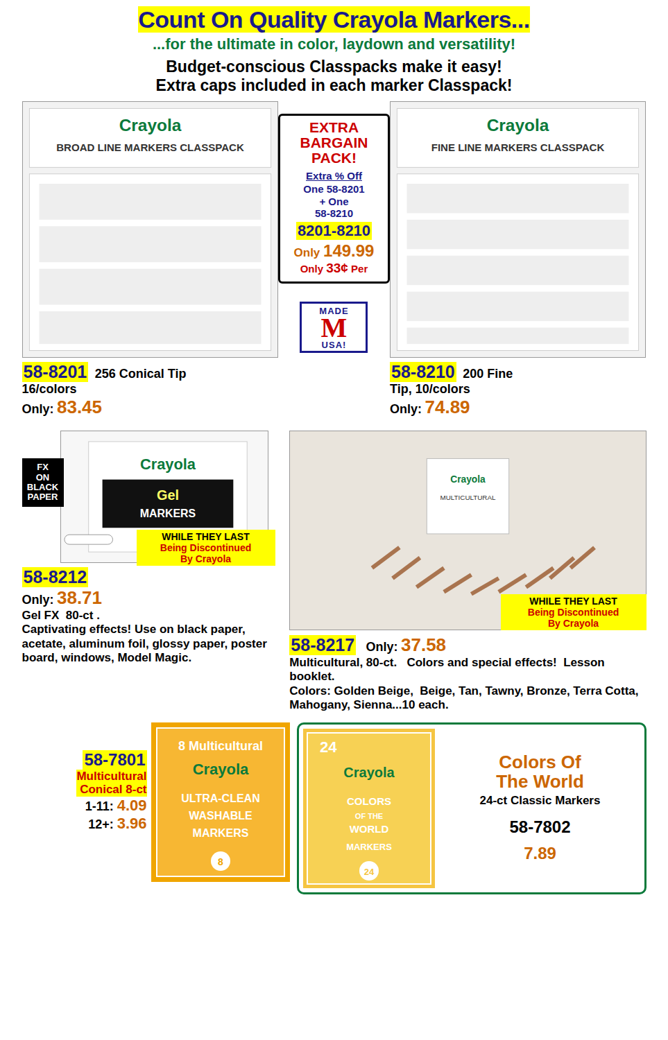Count On Quality Crayola Markers...
...for the ultimate in color, laydown and versatility!
Budget-conscious Classpacks make it easy!
Extra caps included in each marker Classpack!
58-8201 256 Conical Tip
16/colors
Only: 83.45
EXTRA
BARGAIN
PACK!
Extra % Off
One 58-8201
+ One
58-8210
8201-8210
Only 149.99
Only 33¢ Per
MADE
M
USA!
58-8210 200 Fine
Tip, 10/colors
Only: 74.89
FX
ON
BLACK
PAPER
WHILE THEY LAST
Being Discontinued
By Crayola
58-8212
Only: 38.71
Gel FX 80-ct .
Captivating effects! Use on black paper, acetate, aluminum foil, glossy paper, poster board, windows, Model Magic.
WHILE THEY LAST
Being Discontinued
By Crayola
58-8217 Only: 37.58
Multicultural, 80-ct. Colors and special effects! Lesson booklet.
Colors: Golden Beige, Beige, Tan, Tawny, Bronze, Terra Cotta, Mahogany, Sienna...10 each.
58-7801
Multicultural
Conical 8-ct
1-11: 4.09
12+: 3.96
Colors Of
The World
24-ct Classic Markers
58-7802
7.89